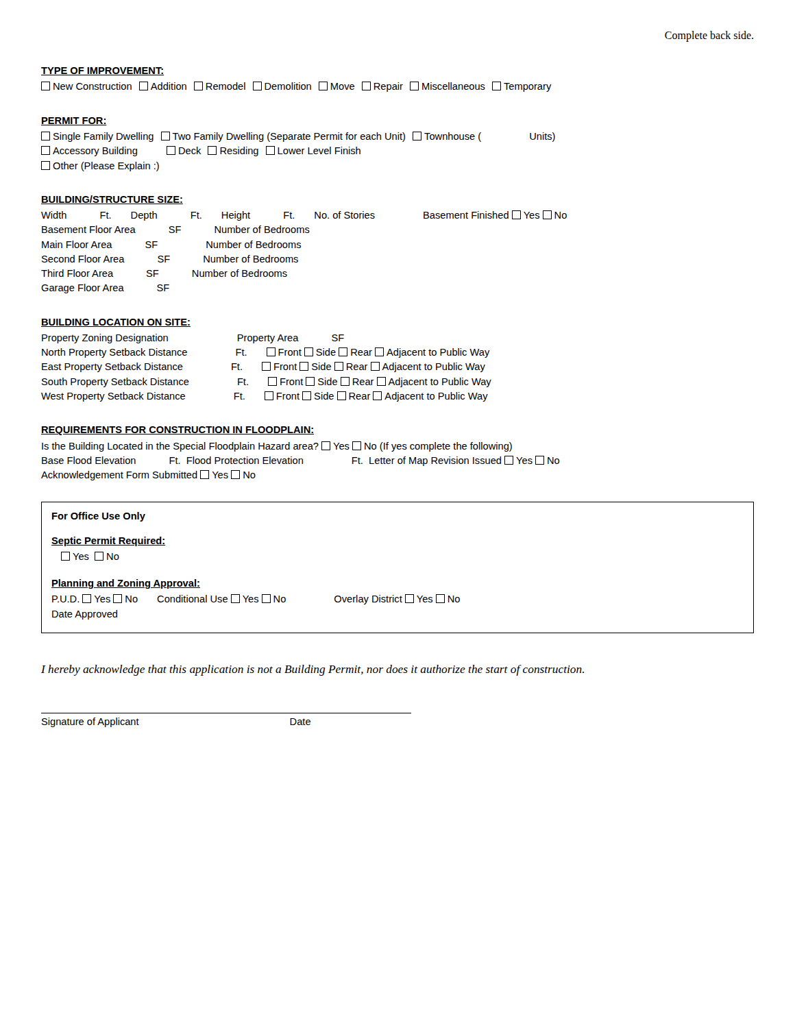Complete back side.
TYPE OF IMPROVEMENT:
New Construction Addition Remodel Demolition Move Repair Miscellaneous Temporary
PERMIT FOR:
Single Family Dwelling Two Family Dwelling (Separate Permit for each Unit) Townhouse ( Units)
Accessory Building Deck Residing Lower Level Finish
Other (Please Explain :)
BUILDING/STRUCTURE SIZE:
Width Ft. Depth Ft. Height Ft. No. of Stories Basement Finished Yes No
Basement Floor Area SF Number of Bedrooms
Main Floor Area SF Number of Bedrooms
Second Floor Area SF Number of Bedrooms
Third Floor Area SF Number of Bedrooms
Garage Floor Area SF
BUILDING LOCATION ON SITE:
Property Zoning Designation Property Area SF
North Property Setback Distance Ft. Front Side Rear Adjacent to Public Way
East Property Setback Distance Ft. Front Side Rear Adjacent to Public Way
South Property Setback Distance Ft. Front Side Rear Adjacent to Public Way
West Property Setback Distance Ft. Front Side Rear Adjacent to Public Way
REQUIREMENTS FOR CONSTRUCTION IN FLOODPLAIN:
Is the Building Located in the Special Floodplain Hazard area? Yes No (If yes complete the following)
Base Flood Elevation Ft. Flood Protection Elevation Ft. Letter of Map Revision Issued Yes No
Acknowledgement Form Submitted Yes No
For Office Use Only
Septic Permit Required:
Yes No
Planning and Zoning Approval:
P.U.D. Yes No Conditional Use Yes No Overlay District Yes No
Date Approved
I hereby acknowledge that this application is not a Building Permit, nor does it authorize the start of construction.
Signature of ApplicantDate